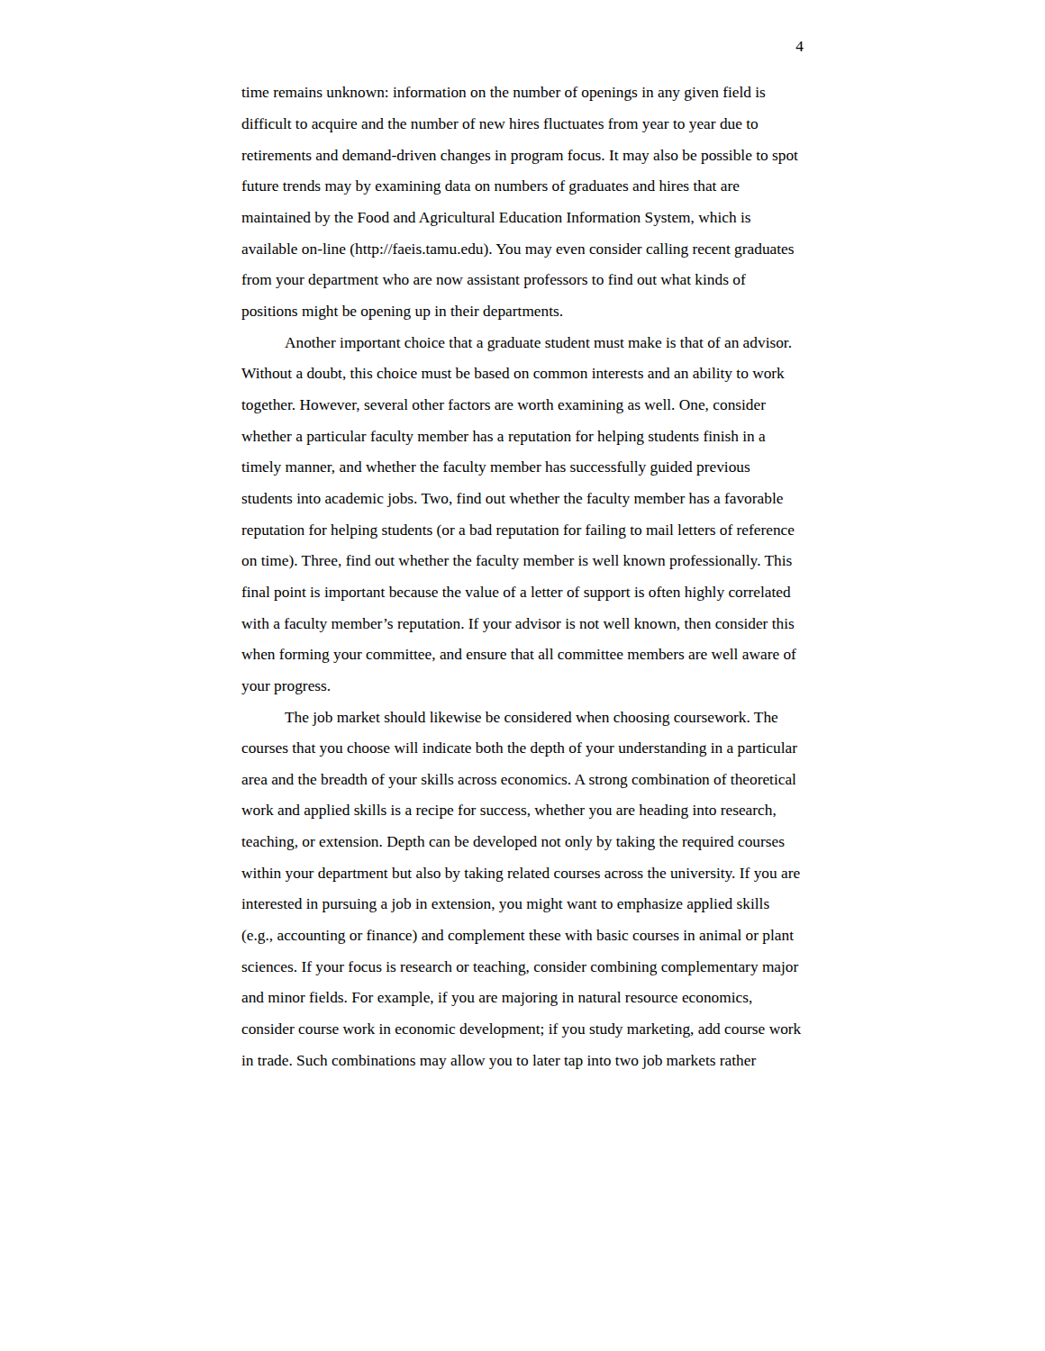4
time remains unknown: information on the number of openings in any given field is difficult to acquire and the number of new hires fluctuates from year to year due to retirements and demand-driven changes in program focus. It may also be possible to spot future trends may by examining data on numbers of graduates and hires that are maintained by the Food and Agricultural Education Information System, which is available on-line (http://faeis.tamu.edu). You may even consider calling recent graduates from your department who are now assistant professors to find out what kinds of positions might be opening up in their departments.
Another important choice that a graduate student must make is that of an advisor. Without a doubt, this choice must be based on common interests and an ability to work together. However, several other factors are worth examining as well. One, consider whether a particular faculty member has a reputation for helping students finish in a timely manner, and whether the faculty member has successfully guided previous students into academic jobs. Two, find out whether the faculty member has a favorable reputation for helping students (or a bad reputation for failing to mail letters of reference on time). Three, find out whether the faculty member is well known professionally. This final point is important because the value of a letter of support is often highly correlated with a faculty member’s reputation. If your advisor is not well known, then consider this when forming your committee, and ensure that all committee members are well aware of your progress.
The job market should likewise be considered when choosing coursework. The courses that you choose will indicate both the depth of your understanding in a particular area and the breadth of your skills across economics. A strong combination of theoretical work and applied skills is a recipe for success, whether you are heading into research, teaching, or extension. Depth can be developed not only by taking the required courses within your department but also by taking related courses across the university. If you are interested in pursuing a job in extension, you might want to emphasize applied skills (e.g., accounting or finance) and complement these with basic courses in animal or plant sciences. If your focus is research or teaching, consider combining complementary major and minor fields. For example, if you are majoring in natural resource economics, consider course work in economic development; if you study marketing, add course work in trade. Such combinations may allow you to later tap into two job markets rather